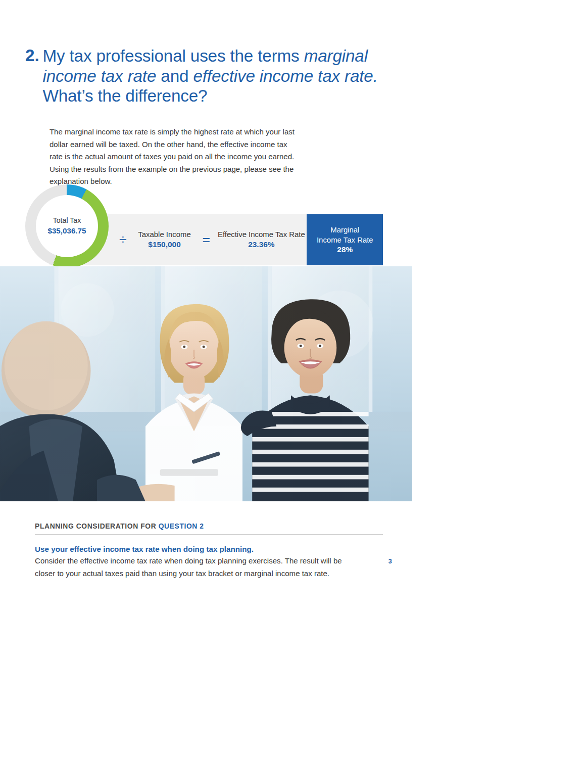2.
My tax professional uses the terms marginal income tax rate and effective income tax rate. What’s the difference?
The marginal income tax rate is simply the highest rate at which your last dollar earned will be taxed. On the other hand, the effective income tax rate is the actual amount of taxes you paid on all the income you earned. Using the results from the example on the previous page, please see the explanation below.
÷
Taxable Income
$150,000
=
Effective Income Tax Rate
23.36%
Marginal
Income Tax Rate
28%
Total Tax $35,036.75
Planning Consideration for Question 2
Use your effective income tax rate when doing tax planning.
Consider the effective income tax rate when doing tax planning exercises. The result will be closer to your actual taxes paid than using your tax bracket or marginal income tax rate.
3